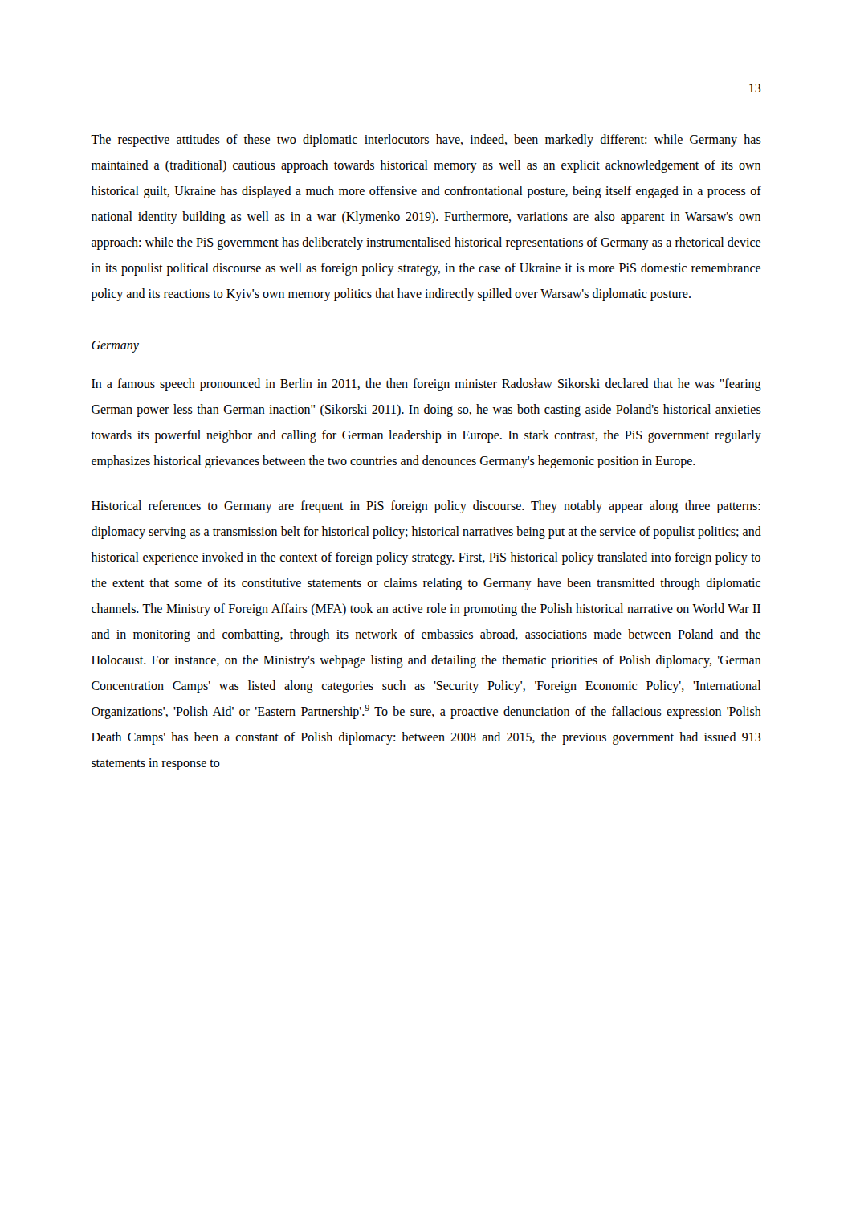13
The respective attitudes of these two diplomatic interlocutors have, indeed, been markedly different: while Germany has maintained a (traditional) cautious approach towards historical memory as well as an explicit acknowledgement of its own historical guilt, Ukraine has displayed a much more offensive and confrontational posture, being itself engaged in a process of national identity building as well as in a war (Klymenko 2019). Furthermore, variations are also apparent in Warsaw's own approach: while the PiS government has deliberately instrumentalised historical representations of Germany as a rhetorical device in its populist political discourse as well as foreign policy strategy, in the case of Ukraine it is more PiS domestic remembrance policy and its reactions to Kyiv's own memory politics that have indirectly spilled over Warsaw's diplomatic posture.
Germany
In a famous speech pronounced in Berlin in 2011, the then foreign minister Radosław Sikorski declared that he was "fearing German power less than German inaction" (Sikorski 2011). In doing so, he was both casting aside Poland's historical anxieties towards its powerful neighbor and calling for German leadership in Europe. In stark contrast, the PiS government regularly emphasizes historical grievances between the two countries and denounces Germany's hegemonic position in Europe.
Historical references to Germany are frequent in PiS foreign policy discourse. They notably appear along three patterns: diplomacy serving as a transmission belt for historical policy; historical narratives being put at the service of populist politics; and historical experience invoked in the context of foreign policy strategy. First, PiS historical policy translated into foreign policy to the extent that some of its constitutive statements or claims relating to Germany have been transmitted through diplomatic channels. The Ministry of Foreign Affairs (MFA) took an active role in promoting the Polish historical narrative on World War II and in monitoring and combatting, through its network of embassies abroad, associations made between Poland and the Holocaust. For instance, on the Ministry's webpage listing and detailing the thematic priorities of Polish diplomacy, 'German Concentration Camps' was listed along categories such as 'Security Policy', 'Foreign Economic Policy', 'International Organizations', 'Polish Aid' or 'Eastern Partnership'.9 To be sure, a proactive denunciation of the fallacious expression 'Polish Death Camps' has been a constant of Polish diplomacy: between 2008 and 2015, the previous government had issued 913 statements in response to